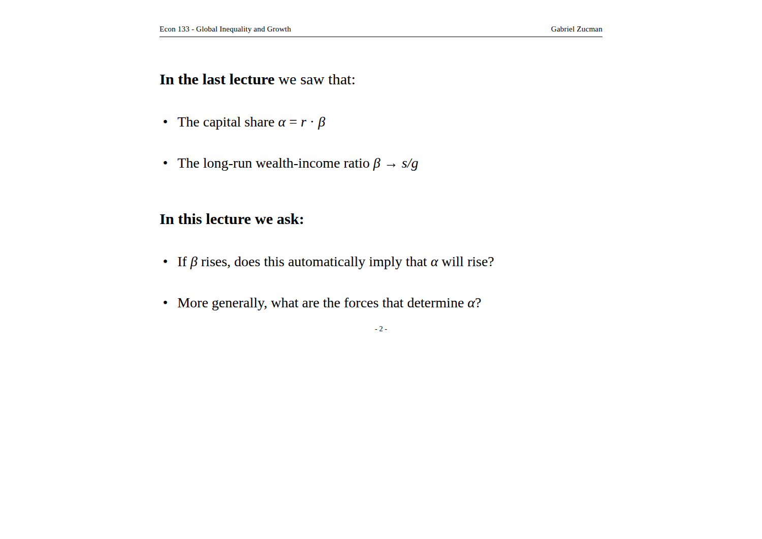Econ 133 - Global Inequality and Growth
Gabriel Zucman
In the last lecture we saw that:
The capital share α = r · β
The long-run wealth-income ratio β → s/g
In this lecture we ask:
If β rises, does this automatically imply that α will rise?
More generally, what are the forces that determine α?
- 2 -